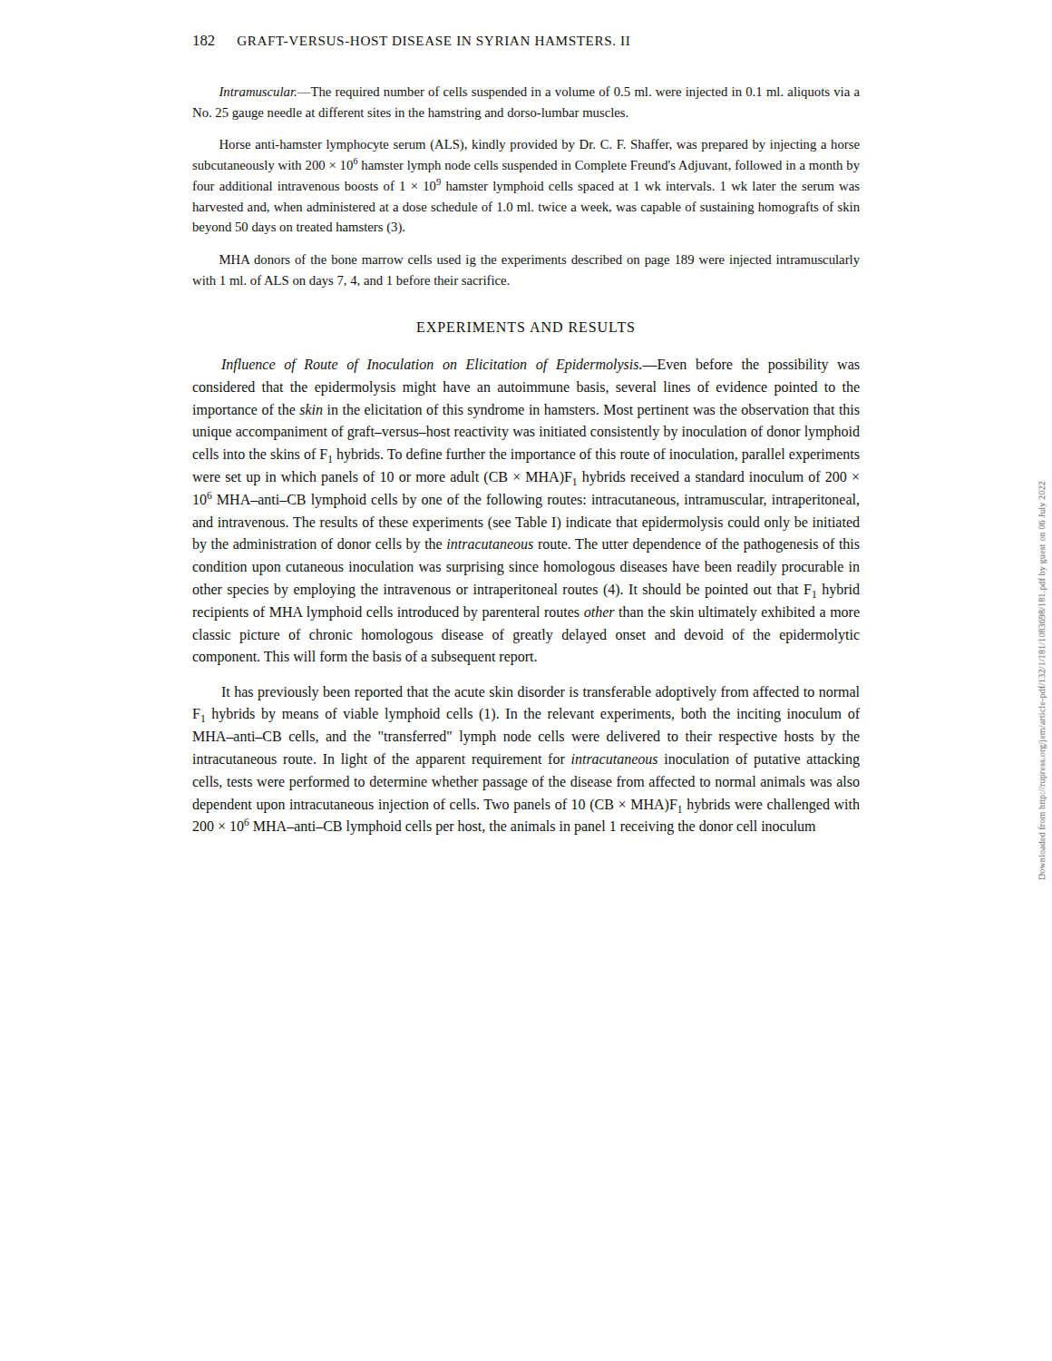182 Graft-Versus-Host Disease in Syrian Hamsters. II
Intramuscular.—The required number of cells suspended in a volume of 0.5 ml. were injected in 0.1 ml. aliquots via a No. 25 gauge needle at different sites in the hamstring and dorso-lumbar muscles.
Horse anti-hamster lymphocyte serum (ALS), kindly provided by Dr. C. F. Shaffer, was prepared by injecting a horse subcutaneously with 200 × 106 hamster lymph node cells suspended in Complete Freund's Adjuvant, followed in a month by four additional intravenous boosts of 1 × 109 hamster lymphoid cells spaced at 1 wk intervals. 1 wk later the serum was harvested and, when administered at a dose schedule of 1.0 ml. twice a week, was capable of sustaining homografts of skin beyond 50 days on treated hamsters (3).
MHA donors of the bone marrow cells used ig the experiments described on page 189 were injected intramuscularly with 1 ml. of ALS on days 7, 4, and 1 before their sacrifice.
Experiments and Results
Influence of Route of Inoculation on Elicitation of Epidermolysis.—Even before the possibility was considered that the epidermolysis might have an autoimmune basis, several lines of evidence pointed to the importance of the skin in the elicitation of this syndrome in hamsters. Most pertinent was the observation that this unique accompaniment of graft–versus–host reactivity was initiated consistently by inoculation of donor lymphoid cells into the skins of F1 hybrids. To define further the importance of this route of inoculation, parallel experiments were set up in which panels of 10 or more adult (CB × MHA)F1 hybrids received a standard inoculum of 200 × 106 MHA–anti–CB lymphoid cells by one of the following routes: intracutaneous, intramuscular, intraperitoneal, and intravenous. The results of these experiments (see Table I) indicate that epidermolysis could only be initiated by the administration of donor cells by the intracutaneous route. The utter dependence of the pathogenesis of this condition upon cutaneous inoculation was surprising since homologous diseases have been readily procurable in other species by employing the intravenous or intraperitoneal routes (4). It should be pointed out that F1 hybrid recipients of MHA lymphoid cells introduced by parenteral routes other than the skin ultimately exhibited a more classic picture of chronic homologous disease of greatly delayed onset and devoid of the epidermolytic component. This will form the basis of a subsequent report.
It has previously been reported that the acute skin disorder is transferable adoptively from affected to normal F1 hybrids by means of viable lymphoid cells (1). In the relevant experiments, both the inciting inoculum of MHA–anti–CB cells, and the "transferred" lymph node cells were delivered to their respective hosts by the intracutaneous route. In light of the apparent requirement for intracutaneous inoculation of putative attacking cells, tests were performed to determine whether passage of the disease from affected to normal animals was also dependent upon intracutaneous injection of cells. Two panels of 10 (CB × MHA)F1 hybrids were challenged with 200 × 106 MHA–anti–CB lymphoid cells per host, the animals in panel 1 receiving the donor cell inoculum
Downloaded from http://rupress.org/jem/article-pdf/132/1/181/1083698/181.pdf by guest on 06 July 2022